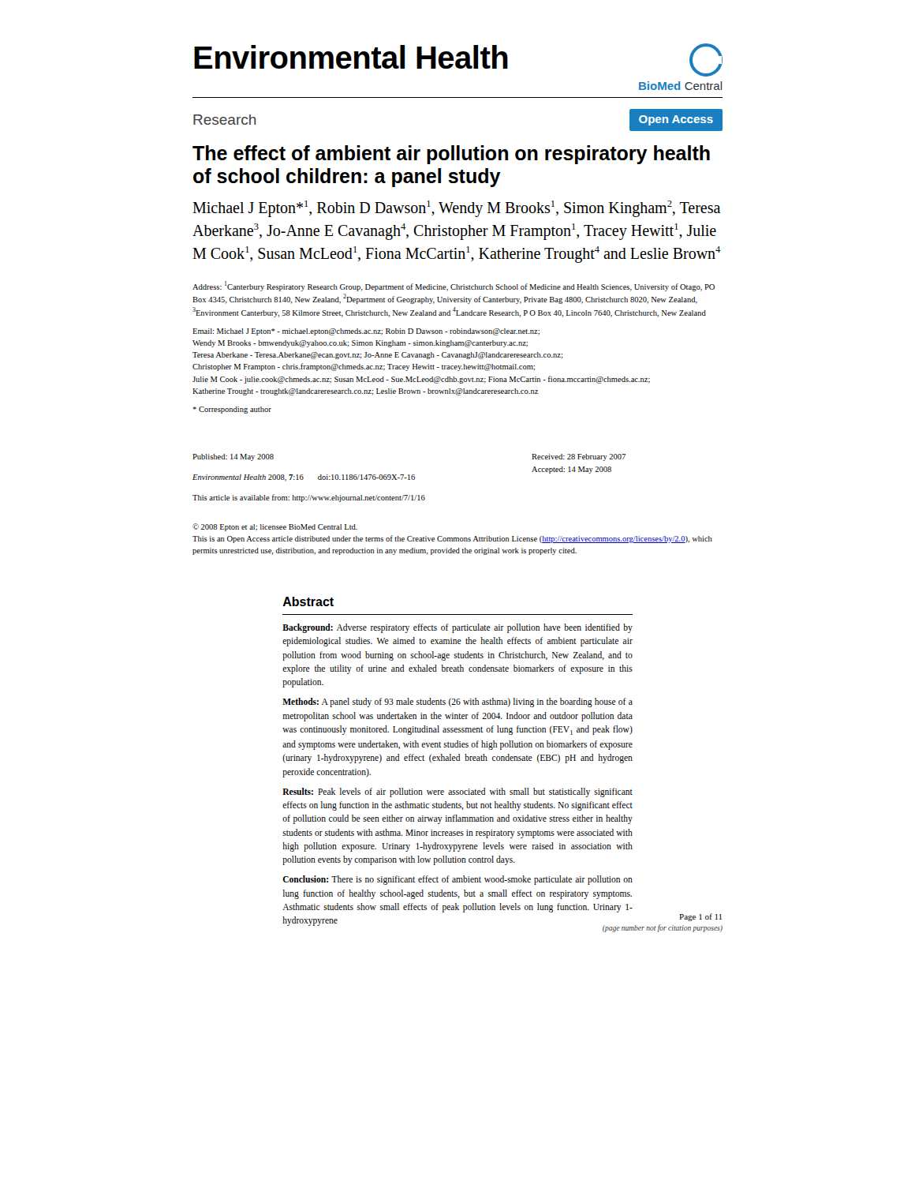Environmental Health
BioMed Central
Research
Open Access
The effect of ambient air pollution on respiratory health of school children: a panel study
Michael J Epton*1, Robin D Dawson1, Wendy M Brooks1, Simon Kingham2, Teresa Aberkane3, Jo-Anne E Cavanagh4, Christopher M Frampton1, Tracey Hewitt1, Julie M Cook1, Susan McLeod1, Fiona McCartin1, Katherine Trought4 and Leslie Brown4
Address: 1Canterbury Respiratory Research Group, Department of Medicine, Christchurch School of Medicine and Health Sciences, University of Otago, PO Box 4345, Christchurch 8140, New Zealand, 2Department of Geography, University of Canterbury, Private Bag 4800, Christchurch 8020, New Zealand, 3Environment Canterbury, 58 Kilmore Street, Christchurch, New Zealand and 4Landcare Research, P O Box 40, Lincoln 7640, Christchurch, New Zealand
Email: Michael J Epton* - michael.epton@chmeds.ac.nz; Robin D Dawson - robindawson@clear.net.nz;
Wendy M Brooks - bmwendyuk@yahoo.co.uk; Simon Kingham - simon.kingham@canterbury.ac.nz;
Teresa Aberkane - Teresa.Aberkane@ecan.govt.nz; Jo-Anne E Cavanagh - CavanaghJ@landcareresearch.co.nz;
Christopher M Frampton - chris.frampton@chmeds.ac.nz; Tracey Hewitt - tracey.hewitt@hotmail.com;
Julie M Cook - julie.cook@chmeds.ac.nz; Susan McLeod - Sue.McLeod@cdhb.govt.nz; Fiona McCartin - fiona.mccartin@chmeds.ac.nz;
Katherine Trought - troughtk@landcareresearch.co.nz; Leslie Brown - brownlx@landcareresearch.co.nz
* Corresponding author
Published: 14 May 2008
Environmental Health 2008, 7:16doi:10.1186/1476-069X-7-16
This article is available from: http://www.ehjournal.net/content/7/1/16
Received: 28 February 2007
Accepted: 14 May 2008
© 2008 Epton et al; licensee BioMed Central Ltd.
This is an Open Access article distributed under the terms of the Creative Commons Attribution License (http://creativecommons.org/licenses/by/2.0), which permits unrestricted use, distribution, and reproduction in any medium, provided the original work is properly cited.
Abstract
Background: Adverse respiratory effects of particulate air pollution have been identified by epidemiological studies. We aimed to examine the health effects of ambient particulate air pollution from wood burning on school-age students in Christchurch, New Zealand, and to explore the utility of urine and exhaled breath condensate biomarkers of exposure in this population.
Methods: A panel study of 93 male students (26 with asthma) living in the boarding house of a metropolitan school was undertaken in the winter of 2004. Indoor and outdoor pollution data was continuously monitored. Longitudinal assessment of lung function (FEV1 and peak flow) and symptoms were undertaken, with event studies of high pollution on biomarkers of exposure (urinary 1-hydroxypyrene) and effect (exhaled breath condensate (EBC) pH and hydrogen peroxide concentration).
Results: Peak levels of air pollution were associated with small but statistically significant effects on lung function in the asthmatic students, but not healthy students. No significant effect of pollution could be seen either on airway inflammation and oxidative stress either in healthy students or students with asthma. Minor increases in respiratory symptoms were associated with high pollution exposure. Urinary 1-hydroxypyrene levels were raised in association with pollution events by comparison with low pollution control days.
Conclusion: There is no significant effect of ambient wood-smoke particulate air pollution on lung function of healthy school-aged students, but a small effect on respiratory symptoms. Asthmatic students show small effects of peak pollution levels on lung function. Urinary 1-hydroxypyrene
Page 1 of 11
(page number not for citation purposes)